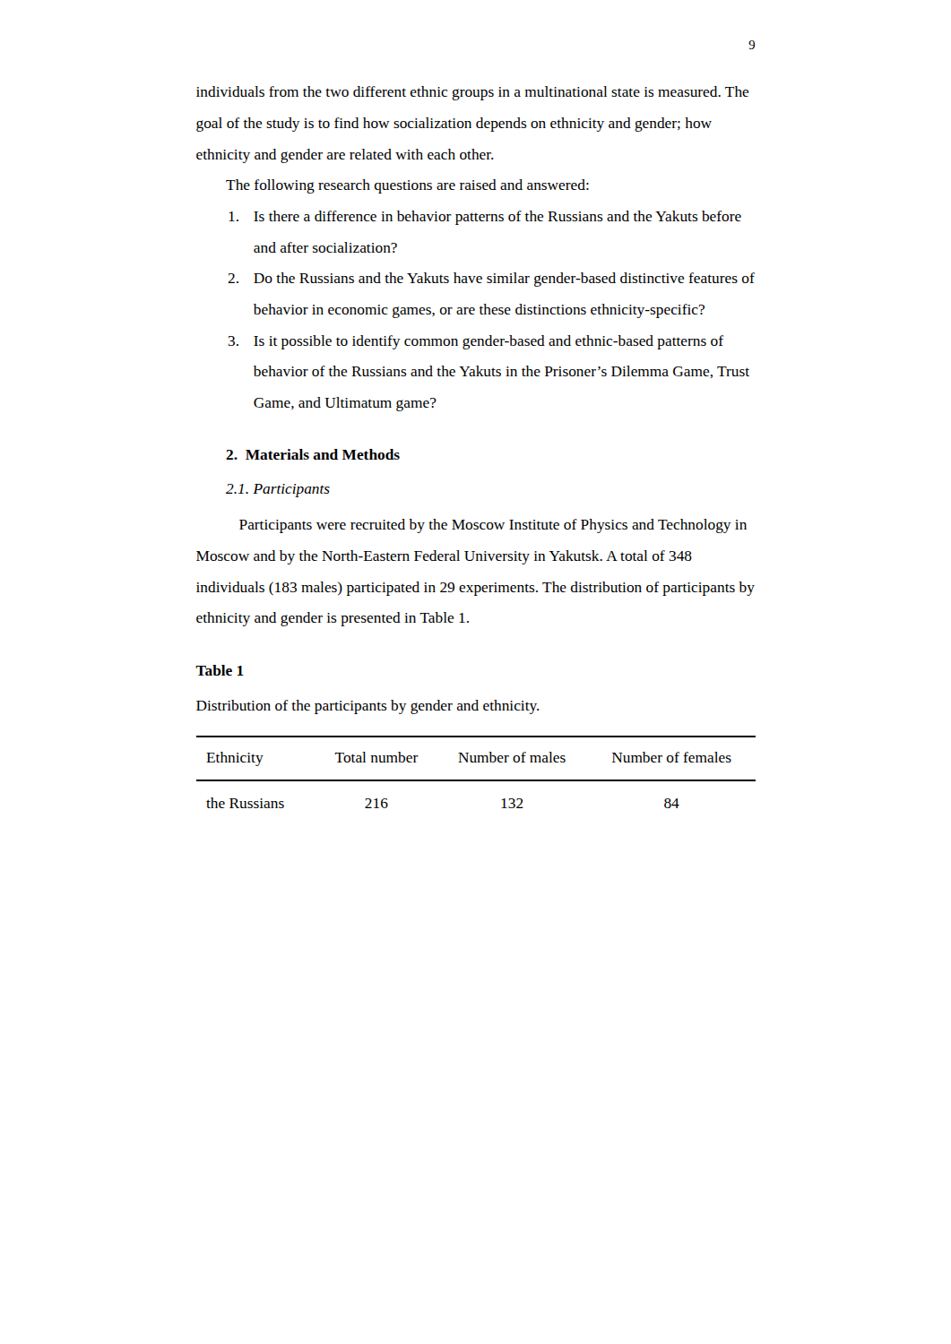9
individuals from the two different ethnic groups in a multinational state is measured. The goal of the study is to find how socialization depends on ethnicity and gender; how ethnicity and gender are related with each other.
The following research questions are raised and answered:
Is there a difference in behavior patterns of the Russians and the Yakuts before and after socialization?
Do the Russians and the Yakuts have similar gender-based distinctive features of behavior in economic games, or are these distinctions ethnicity-specific?
Is it possible to identify common gender-based and ethnic-based patterns of behavior of the Russians and the Yakuts in the Prisoner’s Dilemma Game, Trust Game, and Ultimatum game?
2. Materials and Methods
2.1. Participants
Participants were recruited by the Moscow Institute of Physics and Technology in Moscow and by the North-Eastern Federal University in Yakutsk. A total of 348 individuals (183 males) participated in 29 experiments. The distribution of participants by ethnicity and gender is presented in Table 1.
Table 1
Distribution of the participants by gender and ethnicity.
| Ethnicity | Total number | Number of males | Number of females |
| --- | --- | --- | --- |
| the Russians | 216 | 132 | 84 |